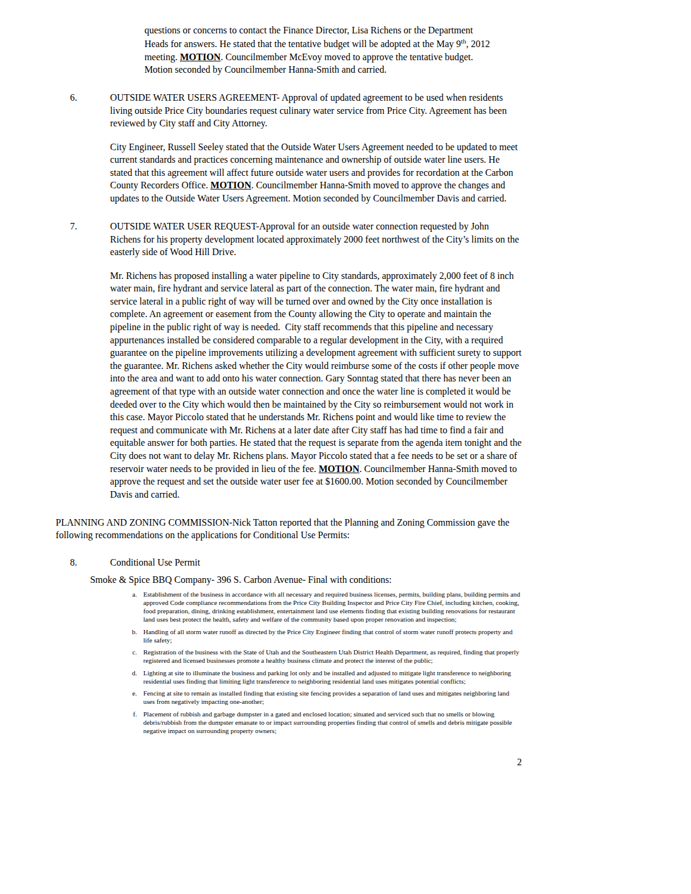questions or concerns to contact the Finance Director, Lisa Richens or the Department Heads for answers. He stated that the tentative budget will be adopted at the May 9th, 2012 meeting. MOTION. Councilmember McEvoy moved to approve the tentative budget. Motion seconded by Councilmember Hanna-Smith and carried.
6.
OUTSIDE WATER USERS AGREEMENT- Approval of updated agreement to be used when residents living outside Price City boundaries request culinary water service from Price City. Agreement has been reviewed by City staff and City Attorney.
City Engineer, Russell Seeley stated that the Outside Water Users Agreement needed to be updated to meet current standards and practices concerning maintenance and ownership of outside water line users. He stated that this agreement will affect future outside water users and provides for recordation at the Carbon County Recorders Office. MOTION. Councilmember Hanna-Smith moved to approve the changes and updates to the Outside Water Users Agreement. Motion seconded by Councilmember Davis and carried.
7.
OUTSIDE WATER USER REQUEST-Approval for an outside water connection requested by John Richens for his property development located approximately 2000 feet northwest of the City’s limits on the easterly side of Wood Hill Drive.
Mr. Richens has proposed installing a water pipeline to City standards, approximately 2,000 feet of 8 inch water main, fire hydrant and service lateral as part of the connection. The water main, fire hydrant and service lateral in a public right of way will be turned over and owned by the City once installation is complete. An agreement or easement from the County allowing the City to operate and maintain the pipeline in the public right of way is needed. City staff recommends that this pipeline and necessary appurtenances installed be considered comparable to a regular development in the City, with a required guarantee on the pipeline improvements utilizing a development agreement with sufficient surety to support the guarantee. Mr. Richens asked whether the City would reimburse some of the costs if other people move into the area and want to add onto his water connection. Gary Sonntag stated that there has never been an agreement of that type with an outside water connection and once the water line is completed it would be deeded over to the City which would then be maintained by the City so reimbursement would not work in this case. Mayor Piccolo stated that he understands Mr. Richens point and would like time to review the request and communicate with Mr. Richens at a later date after City staff has had time to find a fair and equitable answer for both parties. He stated that the request is separate from the agenda item tonight and the City does not want to delay Mr. Richens plans. Mayor Piccolo stated that a fee needs to be set or a share of reservoir water needs to be provided in lieu of the fee. MOTION. Councilmember Hanna-Smith moved to approve the request and set the outside water user fee at $1600.00. Motion seconded by Councilmember Davis and carried.
PLANNING AND ZONING COMMISSION-Nick Tatton reported that the Planning and Zoning Commission gave the following recommendations on the applications for Conditional Use Permits:
8.
Conditional Use Permit
Smoke & Spice BBQ Company- 396 S. Carbon Avenue- Final with conditions:
Establishment of the business in accordance with all necessary and required business licenses, permits, building plans, building permits and approved Code compliance recommendations from the Price City Building Inspector and Price City Fire Chief, including kitchen, cooking, food preparation, dining, drinking establishment, entertainment land use elements finding that existing building renovations for restaurant land uses best protect the health, safety and welfare of the community based upon proper renovation and inspection;
Handling of all storm water runoff as directed by the Price City Engineer finding that control of storm water runoff protects property and life safety;
Registration of the business with the State of Utah and the Southeastern Utah District Health Department, as required, finding that properly registered and licensed businesses promote a healthy business climate and protect the interest of the public;
Lighting at site to illuminate the business and parking lot only and be installed and adjusted to mitigate light transference to neighboring residential uses finding that limiting light transference to neighboring residential land uses mitigates potential conflicts;
Fencing at site to remain as installed finding that existing site fencing provides a separation of land uses and mitigates neighboring land uses from negatively impacting one-another;
Placement of rubbish and garbage dumpster in a gated and enclosed location; situated and serviced such that no smells or blowing debris/rubbish from the dumpster emanate to or impact surrounding properties finding that control of smells and debris mitigate possible negative impact on surrounding property owners;
2